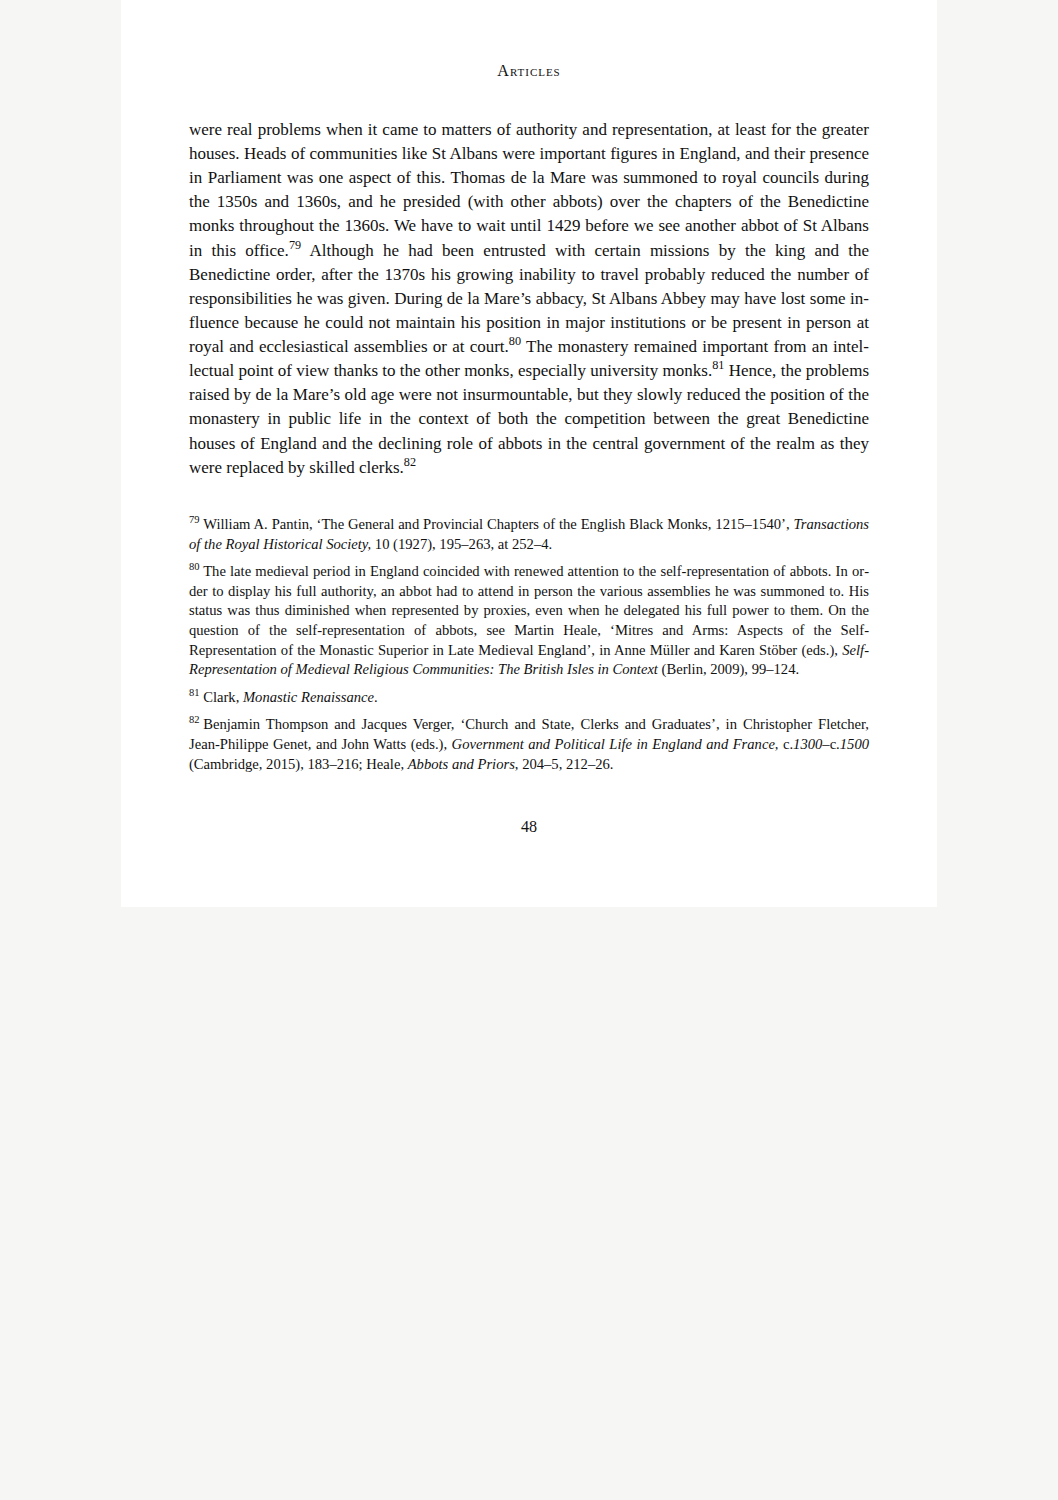Articles
were real problems when it came to matters of authority and representation, at least for the greater houses. Heads of communities like St Albans were important figures in England, and their presence in Parliament was one aspect of this. Thomas de la Mare was summoned to royal councils during the 1350s and 1360s, and he presided (with other abbots) over the chapters of the Benedictine monks throughout the 1360s. We have to wait until 1429 before we see another abbot of St Albans in this office.79 Although he had been entrusted with certain missions by the king and the Benedictine order, after the 1370s his growing inability to travel probably reduced the number of responsibilities he was given. During de la Mare’s abbacy, St Albans Abbey may have lost some influence because he could not maintain his position in major institutions or be present in person at royal and ecclesiastical assemblies or at court.80 The monastery remained important from an intellectual point of view thanks to the other monks, especially university monks.81 Hence, the problems raised by de la Mare’s old age were not insurmountable, but they slowly reduced the position of the monastery in public life in the context of both the competition between the great Benedictine houses of England and the declining role of abbots in the central government of the realm as they were replaced by skilled clerks.82
79William A. Pantin, ‘The General and Provincial Chapters of the English Black Monks, 1215–1540’, Transactions of the Royal Historical Society, 10 (1927), 195–263, at 252–4.
80The late medieval period in England coincided with renewed attention to the self-representation of abbots. In order to display his full authority, an abbot had to attend in person the various assemblies he was summoned to. His status was thus diminished when represented by proxies, even when he delegated his full power to them. On the question of the self-representation of abbots, see Martin Heale, ‘Mitres and Arms: Aspects of the Self-Representation of the Monastic Superior in Late Medieval England’, in Anne Müller and Karen Stöber (eds.), Self-Representation of Medieval Religious Communities: The British Isles in Context (Berlin, 2009), 99–124.
81Clark, Monastic Renaissance.
82Benjamin Thompson and Jacques Verger, ‘Church and State, Clerks and Graduates’, in Christopher Fletcher, Jean-Philippe Genet, and John Watts (eds.), Government and Political Life in England and France, c.1300–c.1500 (Cambridge, 2015), 183–216; Heale, Abbots and Priors, 204–5, 212–26.
48